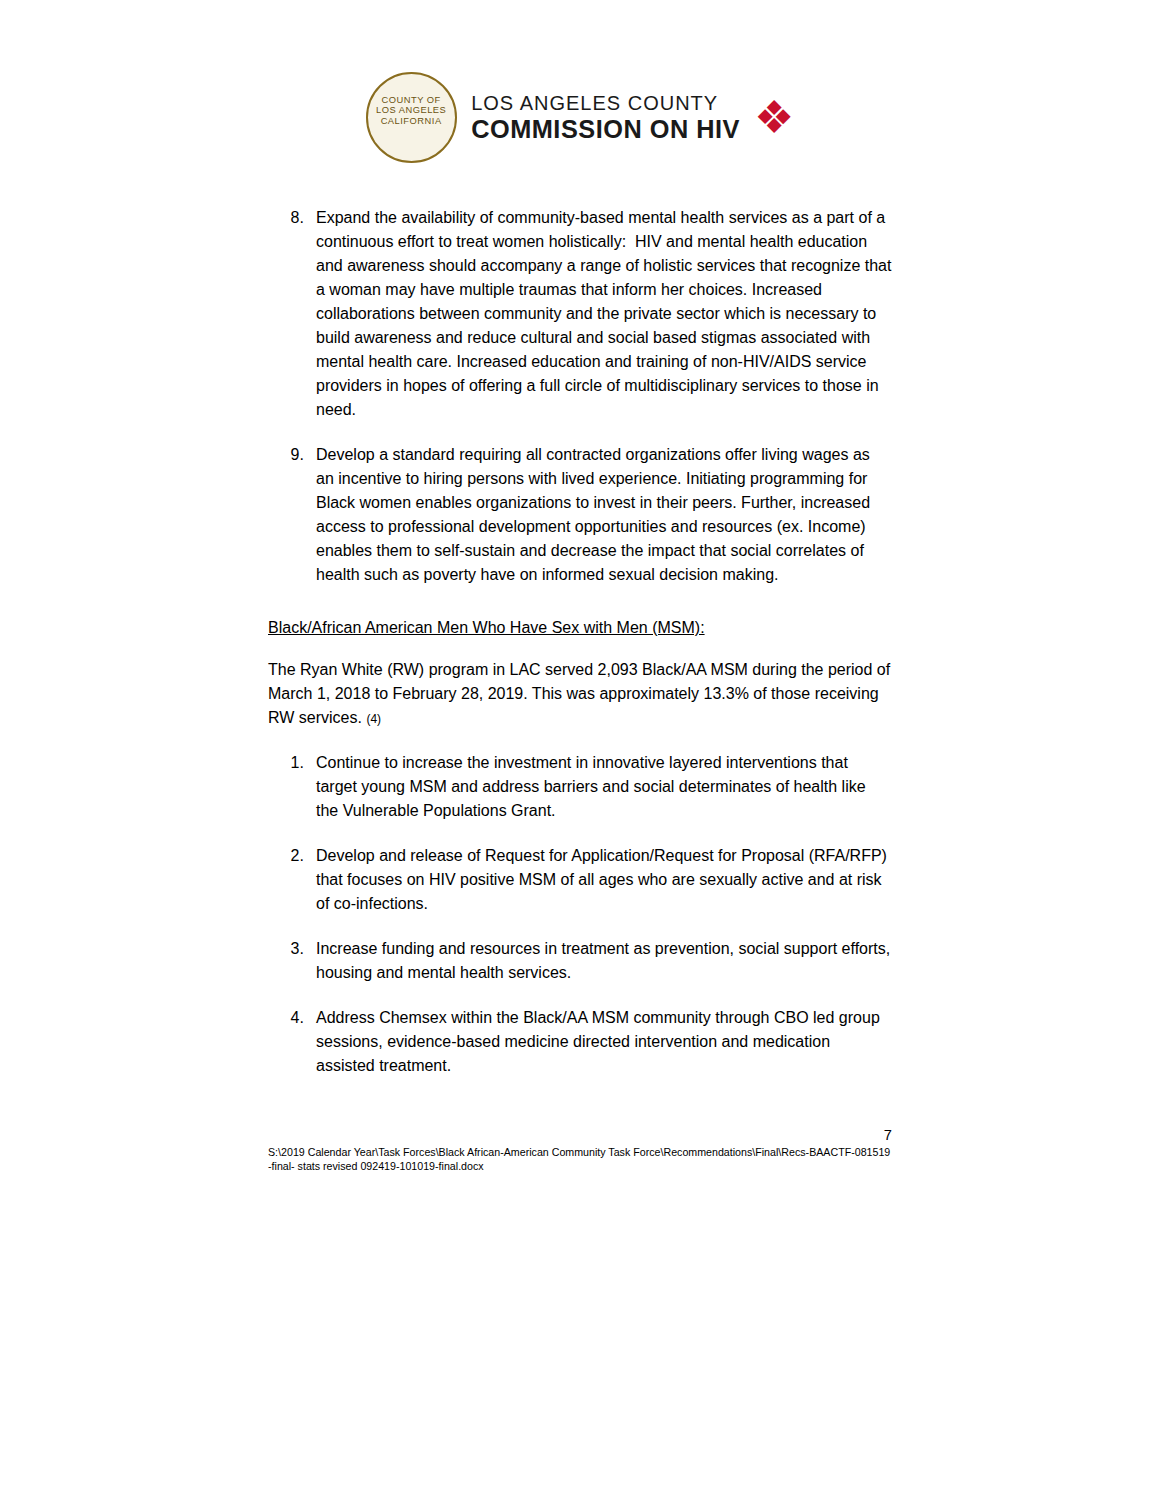COUNTY OF
LOS ANGELES
CALIFORNIA LOS ANGELES COUNTY
COMMISSION ON HIV ❖
Expand the availability of community-based mental health services as a part of a continuous effort to treat women holistically: HIV and mental health education and awareness should accompany a range of holistic services that recognize that a woman may have multiple traumas that inform her choices. Increased collaborations between community and the private sector which is necessary to build awareness and reduce cultural and social based stigmas associated with mental health care. Increased education and training of non-HIV/AIDS service providers in hopes of offering a full circle of multidisciplinary services to those in need.
Develop a standard requiring all contracted organizations offer living wages as an incentive to hiring persons with lived experience. Initiating programming for Black women enables organizations to invest in their peers. Further, increased access to professional development opportunities and resources (ex. Income) enables them to self-sustain and decrease the impact that social correlates of health such as poverty have on informed sexual decision making.
Black/African American Men Who Have Sex with Men (MSM):
The Ryan White (RW) program in LAC served 2,093 Black/AA MSM during the period of March 1, 2018 to February 28, 2019. This was approximately 13.3% of those receiving RW services. (4)
Continue to increase the investment in innovative layered interventions that target young MSM and address barriers and social determinates of health like the Vulnerable Populations Grant.
Develop and release of Request for Application/Request for Proposal (RFA/RFP) that focuses on HIV positive MSM of all ages who are sexually active and at risk of co-infections.
Increase funding and resources in treatment as prevention, social support efforts, housing and mental health services.
Address Chemsex within the Black/AA MSM community through CBO led group sessions, evidence-based medicine directed intervention and medication assisted treatment.
7
S:\2019 Calendar Year\Task Forces\Black African-American Community Task Force\Recommendations\Final\Recs-BAACTF-081519-final- stats revised 092419-101019-final.docx